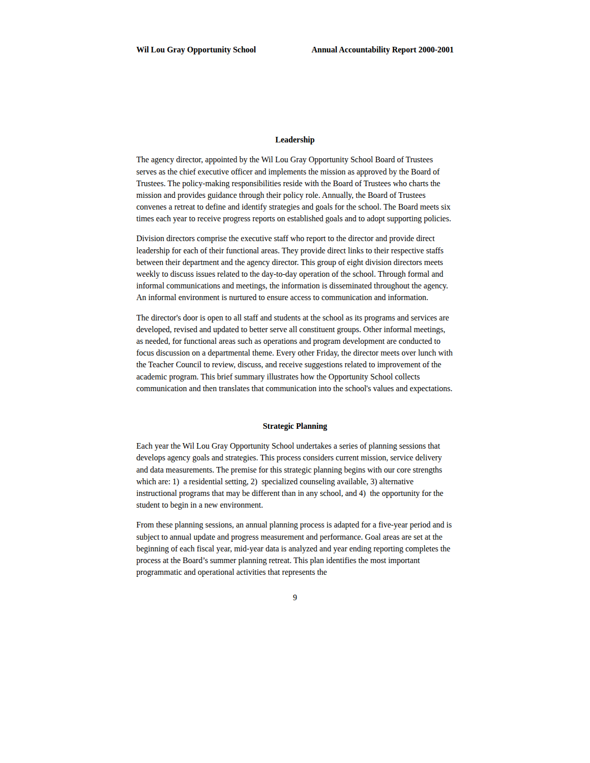Wil Lou Gray Opportunity School Annual Accountability Report 2000-2001
Leadership
The agency director, appointed by the Wil Lou Gray Opportunity School Board of Trustees serves as the chief executive officer and implements the mission as approved by the Board of Trustees. The policy-making responsibilities reside with the Board of Trustees who charts the mission and provides guidance through their policy role. Annually, the Board of Trustees convenes a retreat to define and identify strategies and goals for the school. The Board meets six times each year to receive progress reports on established goals and to adopt supporting policies.
Division directors comprise the executive staff who report to the director and provide direct leadership for each of their functional areas. They provide direct links to their respective staffs between their department and the agency director. This group of eight division directors meets weekly to discuss issues related to the day-to-day operation of the school. Through formal and informal communications and meetings, the information is disseminated throughout the agency. An informal environment is nurtured to ensure access to communication and information.
The director's door is open to all staff and students at the school as its programs and services are developed, revised and updated to better serve all constituent groups. Other informal meetings, as needed, for functional areas such as operations and program development are conducted to focus discussion on a departmental theme. Every other Friday, the director meets over lunch with the Teacher Council to review, discuss, and receive suggestions related to improvement of the academic program. This brief summary illustrates how the Opportunity School collects communication and then translates that communication into the school's values and expectations.
Strategic Planning
Each year the Wil Lou Gray Opportunity School undertakes a series of planning sessions that develops agency goals and strategies. This process considers current mission, service delivery and data measurements. The premise for this strategic planning begins with our core strengths which are: 1) a residential setting, 2) specialized counseling available, 3) alternative instructional programs that may be different than in any school, and 4) the opportunity for the student to begin in a new environment.
From these planning sessions, an annual planning process is adapted for a five-year period and is subject to annual update and progress measurement and performance. Goal areas are set at the beginning of each fiscal year, mid-year data is analyzed and year ending reporting completes the process at the Board’s summer planning retreat. This plan identifies the most important programmatic and operational activities that represents the
9